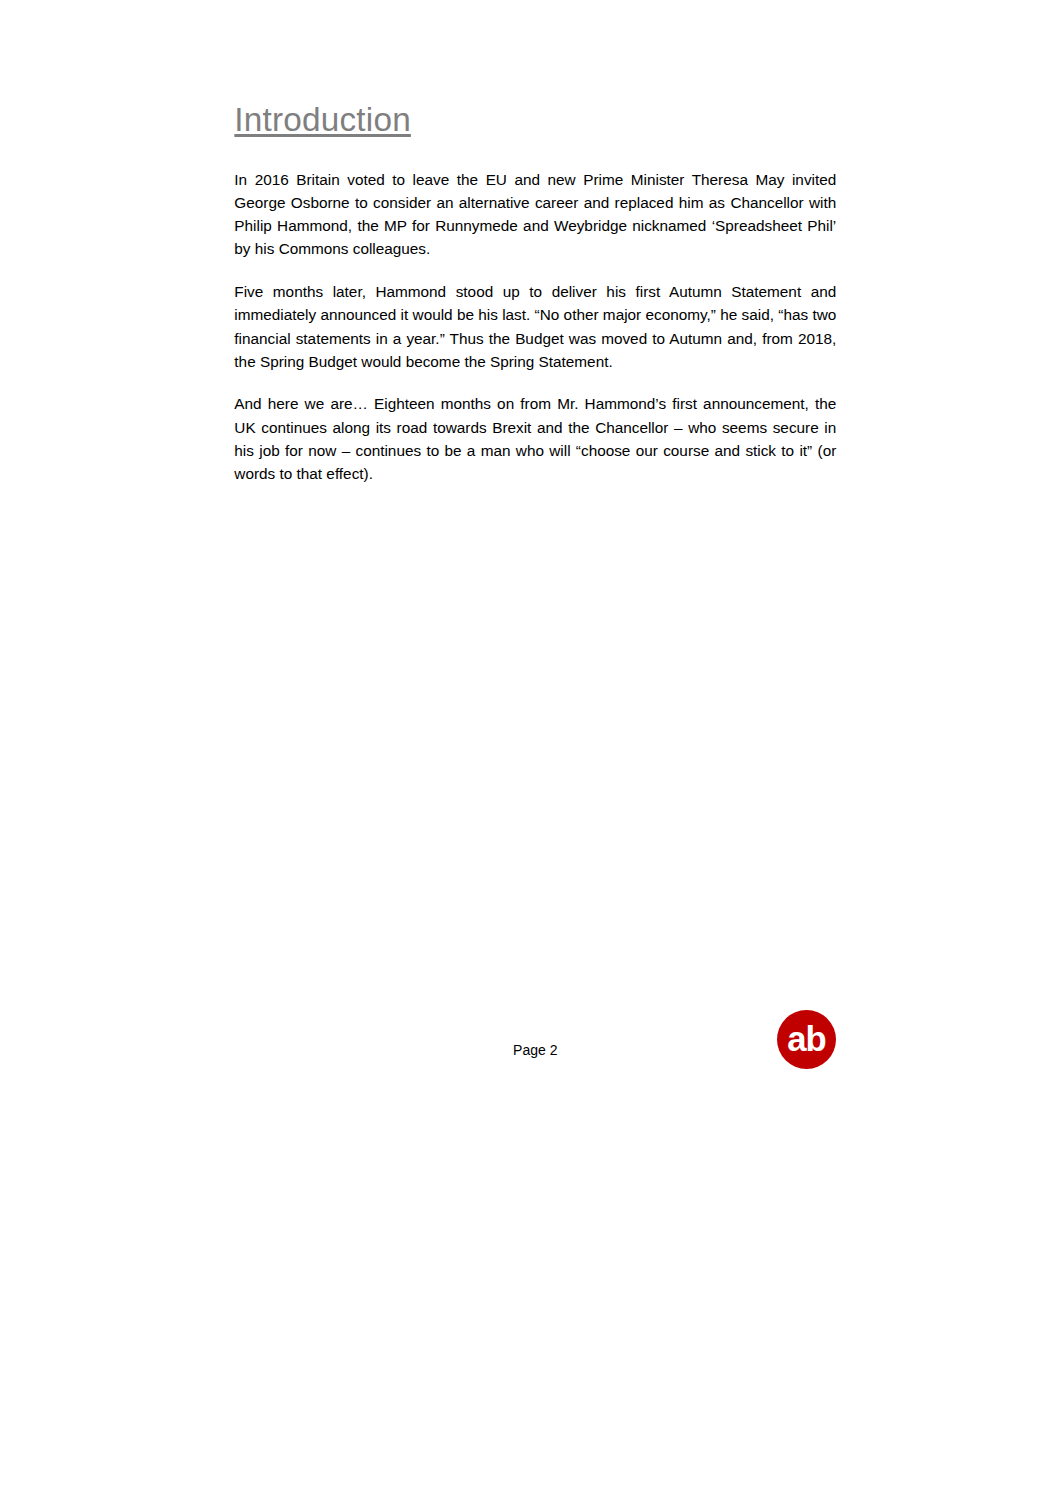Introduction
In 2016 Britain voted to leave the EU and new Prime Minister Theresa May invited George Osborne to consider an alternative career and replaced him as Chancellor with Philip Hammond, the MP for Runnymede and Weybridge nicknamed ‘Spreadsheet Phil’ by his Commons colleagues.
Five months later, Hammond stood up to deliver his first Autumn Statement and immediately announced it would be his last. “No other major economy,” he said, “has two financial statements in a year.” Thus the Budget was moved to Autumn and, from 2018, the Spring Budget would become the Spring Statement.
And here we are… Eighteen months on from Mr. Hammond’s first announcement, the UK continues along its road towards Brexit and the Chancellor – who seems secure in his job for now – continues to be a man who will “choose our course and stick to it” (or words to that effect).
Page 2
ab